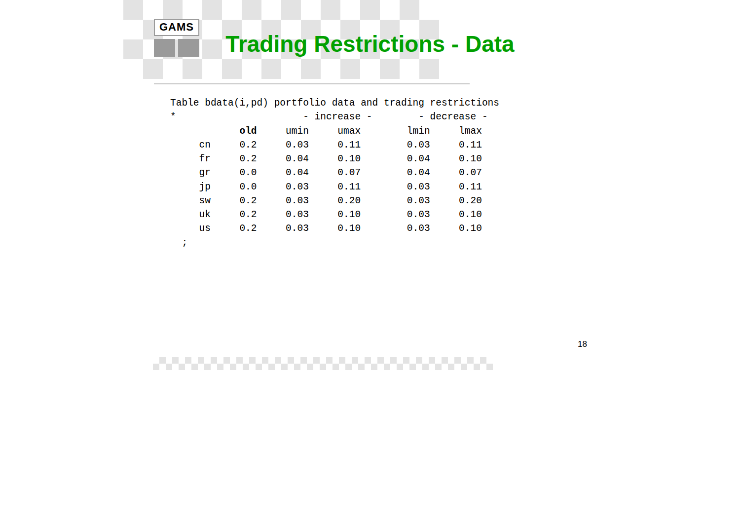GAMS
Trading Restrictions - Data
Table bdata(i,pd) portfolio data and trading restrictions
*                      - increase -        - decrease -
            old     umin     umax        lmin     lmax
     cn     0.2     0.03     0.11        0.03     0.11
     fr     0.2     0.04     0.10        0.04     0.10
     gr     0.0     0.04     0.07        0.04     0.07
     jp     0.0     0.03     0.11        0.03     0.11
     sw     0.2     0.03     0.20        0.03     0.20
     uk     0.2     0.03     0.10        0.03     0.10
     us     0.2     0.03     0.10        0.03     0.10
  ;
18